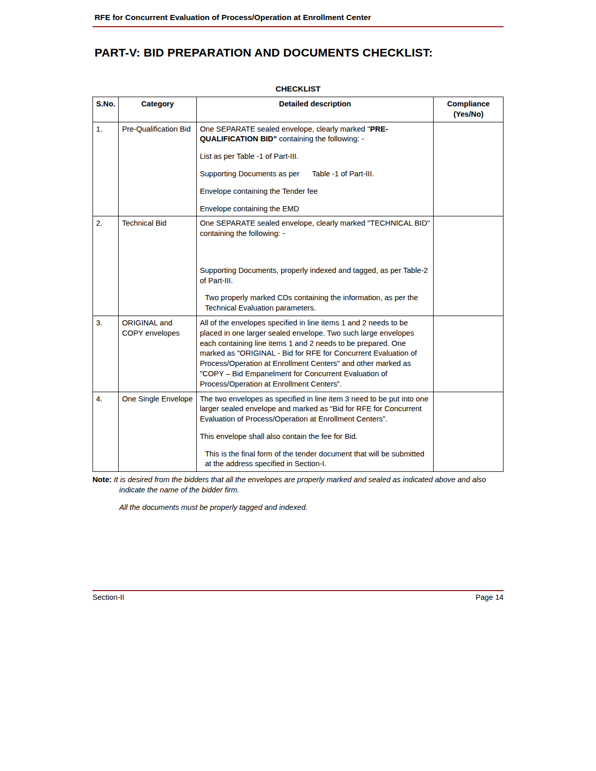RFE for Concurrent Evaluation of Process/Operation at Enrollment Center
PART-V: BID PREPARATION AND DOCUMENTS CHECKLIST:
CHECKLIST
| S.No. | Category | Detailed description | Compliance (Yes/No) |
| --- | --- | --- | --- |
| 1. | Pre-Qualification Bid | One SEPARATE sealed envelope, clearly marked " PRE-QUALIFICATION BID" containing the following: - List as per Table -1 of Part-III. Supporting Documents as per Table -1 of Part-III. Envelope containing the Tender fee Envelope containing the EMD | |
| 2. | Technical Bid | One SEPARATE sealed envelope, clearly marked "TECHNICAL BID" containing the following: - Supporting Documents, properly indexed and tagged, as per Table-2 of Part-III. Two properly marked CDs containing the information, as per the Technical Evaluation parameters. | |
| 3. | ORIGINAL and COPY envelopes | All of the envelopes specified in line items 1 and 2 needs to be placed in one larger sealed envelope. Two such large envelopes each containing line items 1 and 2 needs to be prepared. One marked as "ORIGINAL - Bid for RFE for Concurrent Evaluation of Process/Operation at Enrollment Centers" and other marked as "COPY – Bid Empanelment for Concurrent Evaluation of Process/Operation at Enrollment Centers”. | |
| 4. | One Single Envelope | The two envelopes as specified in line item 3 need to be put into one larger sealed envelope and marked as “Bid for RFE for Concurrent Evaluation of Process/Operation at Enrollment Centers”. This envelope shall also contain the fee for Bid. This is the final form of the tender document that will be submitted at the address specified in Section-I. | |
Note: It is desired from the bidders that all the envelopes are properly marked and sealed as indicated above and also indicate the name of the bidder firm. All the documents must be properly tagged and indexed.
Section-II Page 14